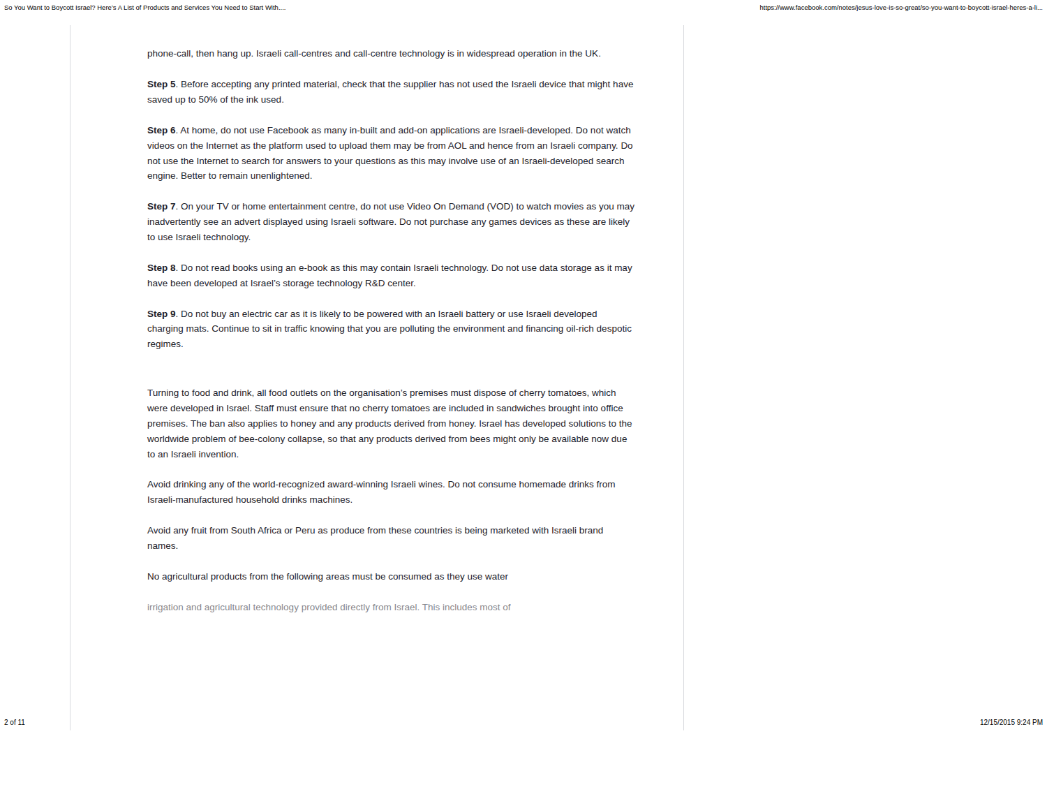So You Want to Boycott Israel? Here’s A List of Products and Services You Need to Start With....
https://www.facebook.com/notes/jesus-love-is-so-great/so-you-want-to-boycott-israel-heres-a-li...
phone-call, then hang up. Israeli call-centres and call-centre technology is in widespread operation in the UK.
Step 5. Before accepting any printed material, check that the supplier has not used the Israeli device that might have saved up to 50% of the ink used.
Step 6. At home, do not use Facebook as many in-built and add-on applications are Israeli-developed. Do not watch videos on the Internet as the platform used to upload them may be from AOL and hence from an Israeli company. Do not use the Internet to search for answers to your questions as this may involve use of an Israeli-developed search engine. Better to remain unenlightened.
Step 7. On your TV or home entertainment centre, do not use Video On Demand (VOD) to watch movies as you may inadvertently see an advert displayed using Israeli software. Do not purchase any games devices as these are likely to use Israeli technology.
Step 8. Do not read books using an e-book as this may contain Israeli technology. Do not use data storage as it may have been developed at Israel’s storage technology R&D center.
Step 9. Do not buy an electric car as it is likely to be powered with an Israeli battery or use Israeli developed charging mats. Continue to sit in traffic knowing that you are polluting the environment and financing oil-rich despotic regimes.
Turning to food and drink, all food outlets on the organisation’s premises must dispose of cherry tomatoes, which were developed in Israel. Staff must ensure that no cherry tomatoes are included in sandwiches brought into office premises. The ban also applies to honey and any products derived from honey. Israel has developed solutions to the worldwide problem of bee-colony collapse, so that any products derived from bees might only be available now due to an Israeli invention.
Avoid drinking any of the world-recognized award-winning Israeli wines. Do not consume homemade drinks from Israeli-manufactured household drinks machines.
Avoid any fruit from South Africa or Peru as produce from these countries is being marketed with Israeli brand names.
No agricultural products from the following areas must be consumed as they use water
irrigation and agricultural technology provided directly from Israel. This includes most of
2 of 11
12/15/2015 9:24 PM